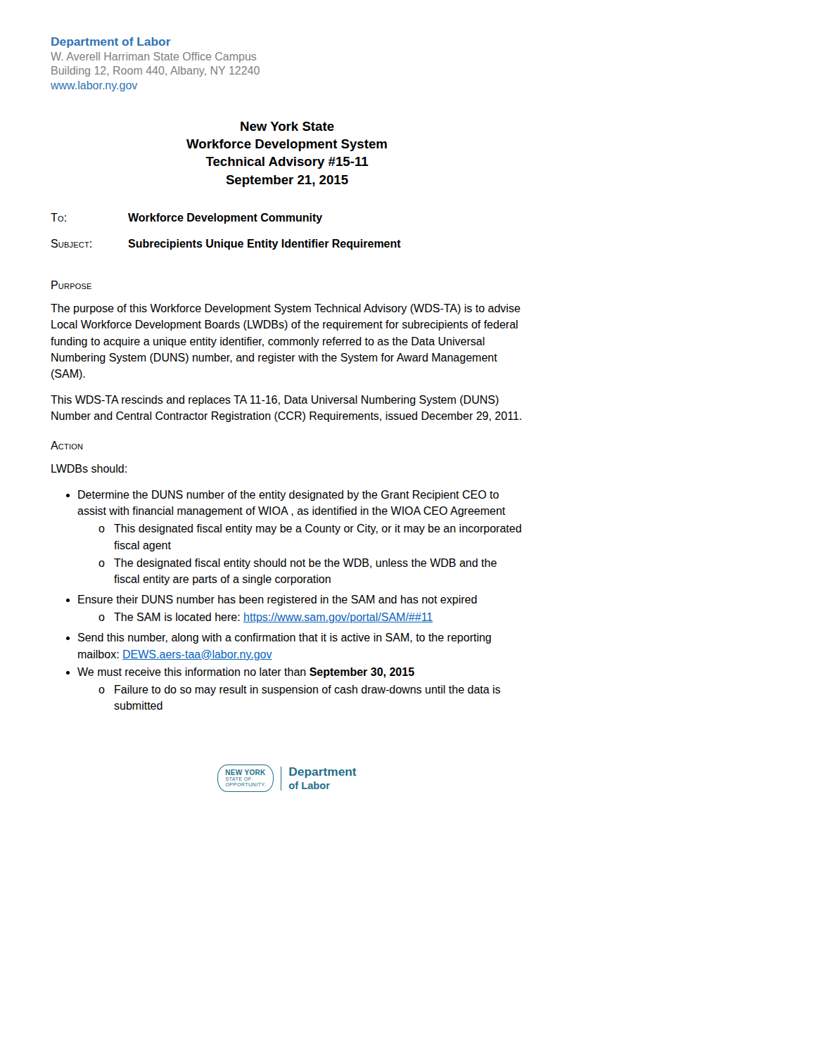Department of Labor
W. Averell Harriman State Office Campus
Building 12, Room 440, Albany, NY 12240
www.labor.ny.gov
New York State
Workforce Development System
Technical Advisory #15-11
September 21, 2015
| To: | Workforce Development Community |
| Subject: | Subrecipients Unique Entity Identifier Requirement |
Purpose
The purpose of this Workforce Development System Technical Advisory (WDS-TA) is to advise Local Workforce Development Boards (LWDBs) of the requirement for subrecipients of federal funding to acquire a unique entity identifier, commonly referred to as the Data Universal Numbering System (DUNS) number, and register with the System for Award Management (SAM).
This WDS-TA rescinds and replaces TA 11-16, Data Universal Numbering System (DUNS) Number and Central Contractor Registration (CCR) Requirements, issued December 29, 2011.
Action
LWDBs should:
Determine the DUNS number of the entity designated by the Grant Recipient CEO to assist with financial management of WIOA , as identified in the WIOA CEO Agreement
This designated fiscal entity may be a County or City, or it may be an incorporated fiscal agent
The designated fiscal entity should not be the WDB, unless the WDB and the fiscal entity are parts of a single corporation
Ensure their DUNS number has been registered in the SAM and has not expired
The SAM is located here: https://www.sam.gov/portal/SAM/##11
Send this number, along with a confirmation that it is active in SAM, to the reporting mailbox: DEWS.aers-taa@labor.ny.gov
We must receive this information no later than September 30, 2015
Failure to do so may result in suspension of cash draw-downs until the data is submitted
NEW YORK STATE OF OPPORTUNITY.
Department
of Labor